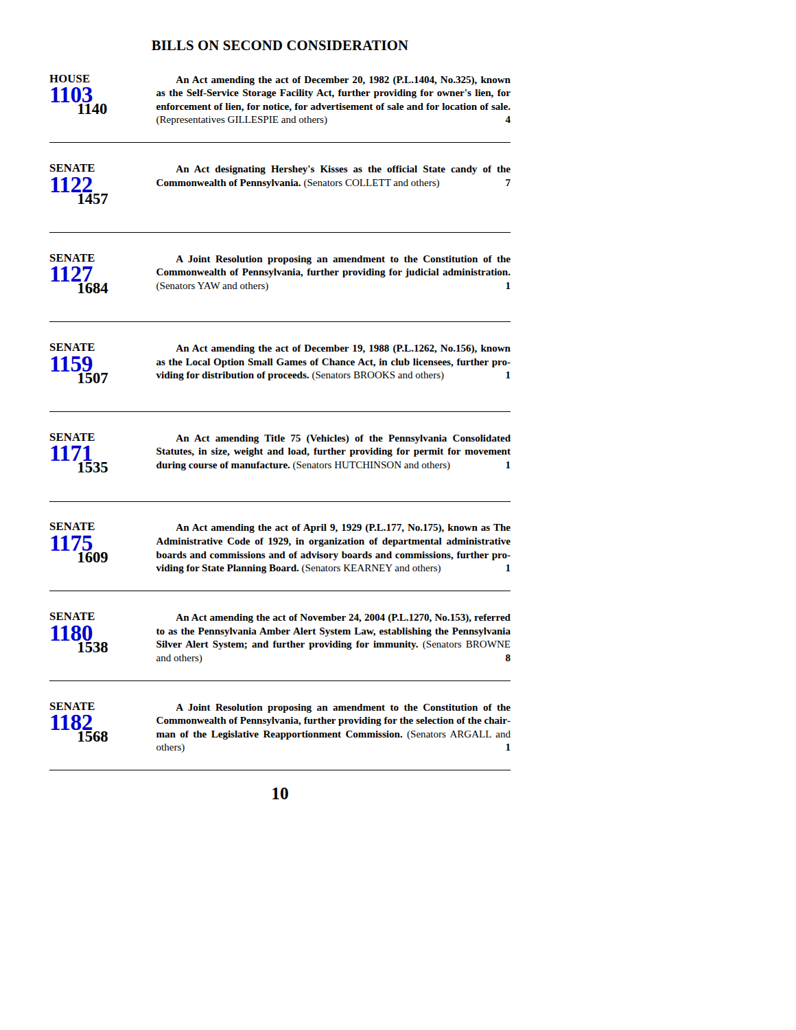BILLS ON SECOND CONSIDERATION
HOUSE
1103
1140
An Act amending the act of December 20, 1982 (P.L.1404, No.325), known as the Self-Service Storage Facility Act, further providing for owner's lien, for enforcement of lien, for notice, for advertisement of sale and for location of sale. (Representatives GILLESPIE and others) 4
SENATE
1122
1457
An Act designating Hershey's Kisses as the official State candy of the Commonwealth of Pennsylvania. (Senators COLLETT and others) 7
SENATE
1127
1684
A Joint Resolution proposing an amendment to the Constitution of the Commonwealth of Pennsylvania, further providing for judicial administration. (Senators YAW and others) 1
SENATE
1159
1507
An Act amending the act of December 19, 1988 (P.L.1262, No.156), known as the Local Option Small Games of Chance Act, in club licensees, further providing for distribution of proceeds. (Senators BROOKS and others) 1
SENATE
1171
1535
An Act amending Title 75 (Vehicles) of the Pennsylvania Consolidated Statutes, in size, weight and load, further providing for permit for movement during course of manufacture. (Senators HUTCHINSON and others) 1
SENATE
1175
1609
An Act amending the act of April 9, 1929 (P.L.177, No.175), known as The Administrative Code of 1929, in organization of departmental administrative boards and commissions and of advisory boards and commissions, further providing for State Planning Board. (Senators KEARNEY and others) 1
SENATE
1180
1538
An Act amending the act of November 24, 2004 (P.L.1270, No.153), referred to as the Pennsylvania Amber Alert System Law, establishing the Pennsylvania Silver Alert System; and further providing for immunity. (Senators BROWNE and others) 8
SENATE
1182
1568
A Joint Resolution proposing an amendment to the Constitution of the Commonwealth of Pennsylvania, further providing for the selection of the chairman of the Legislative Reapportionment Commission. (Senators ARGALL and others) 1
10